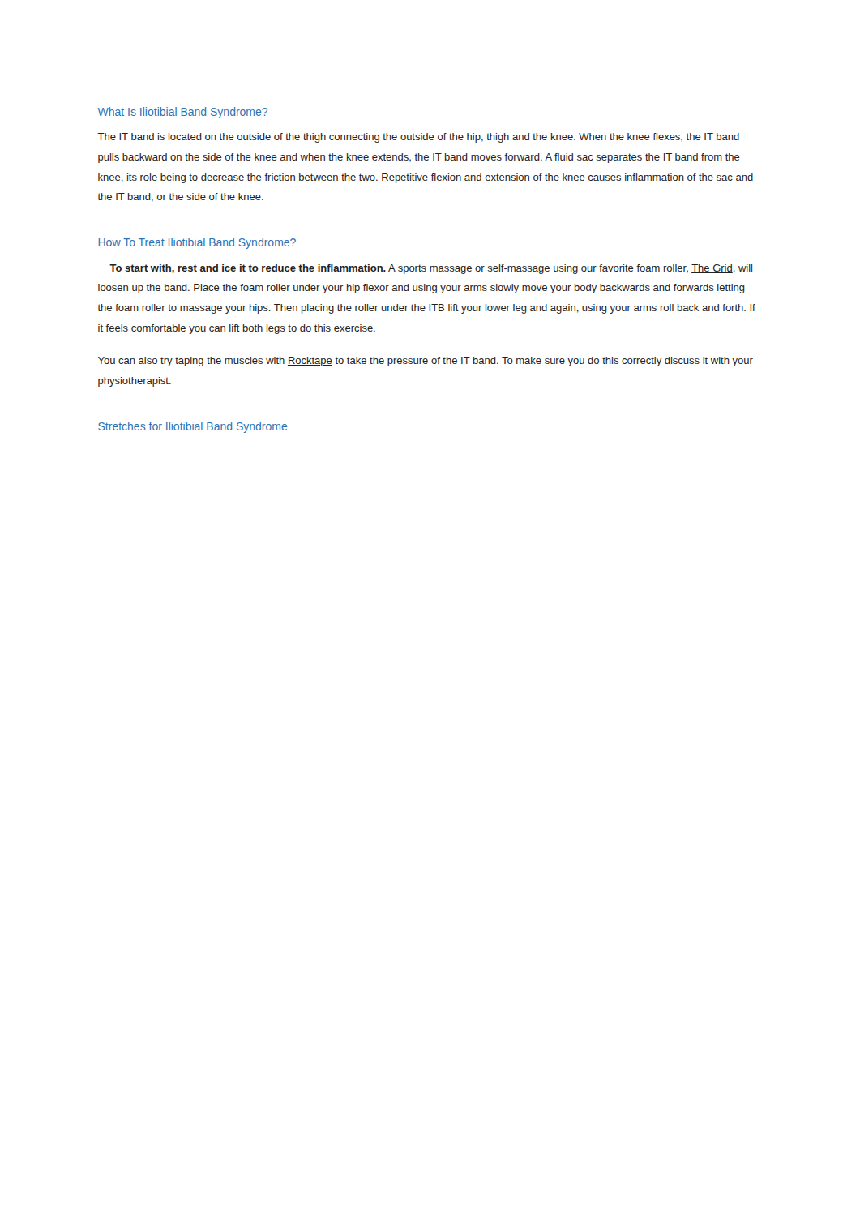What Is Iliotibial Band Syndrome?
The IT band is located on the outside of the thigh connecting the outside of the hip, thigh and the knee. When the knee flexes, the IT band pulls backward on the side of the knee and when the knee extends, the IT band moves forward. A fluid sac separates the IT band from the knee, its role being to decrease the friction between the two. Repetitive flexion and extension of the knee causes inflammation of the sac and the IT band, or the side of the knee.
How To Treat Iliotibial Band Syndrome?
To start with, rest and ice it to reduce the inflammation. A sports massage or self-massage using our favorite foam roller, The Grid, will loosen up the band. Place the foam roller under your hip flexor and using your arms slowly move your body backwards and forwards letting the foam roller to massage your hips. Then placing the roller under the ITB lift your lower leg and again, using your arms roll back and forth. If it feels comfortable you can lift both legs to do this exercise.
You can also try taping the muscles with Rocktape to take the pressure of the IT band. To make sure you do this correctly discuss it with your physiotherapist.
Stretches for Iliotibial Band Syndrome